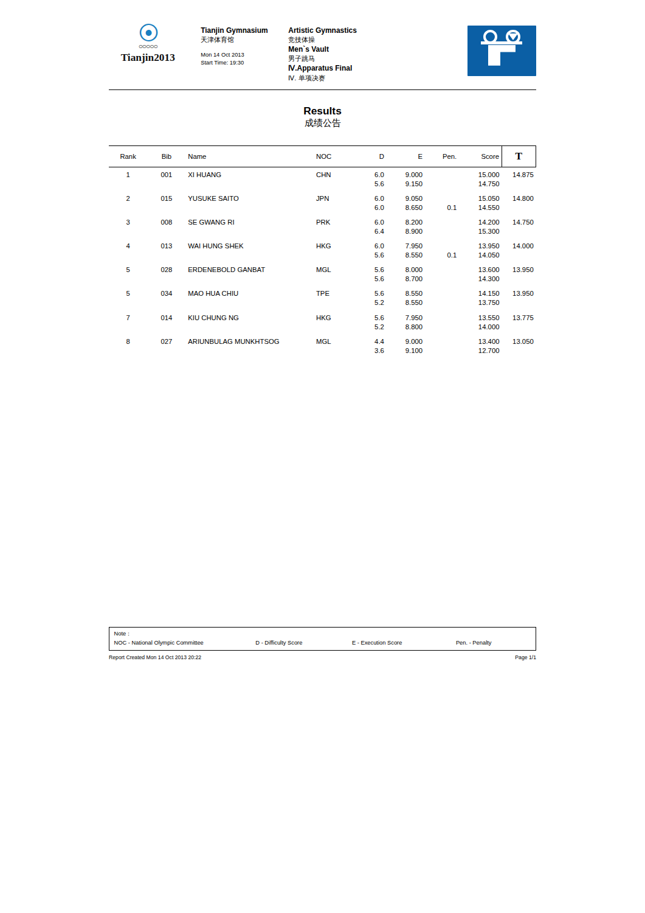⦿
○○○○○
Tianjin2013
Tianjin Gymnasium
天津体育馆
Mon 14 Oct 2013
Start Time: 19:30
Artistic Gymnastics
竞技体操
Men`s Vault
男子跳马
Ⅳ.Apparatus Final
Ⅳ. 单项决赛
Results
成绩公告
| Rank | Bib | Name | NOC | D | E | Pen. | Score | T |
| --- | --- | --- | --- | --- | --- | --- | --- | --- |
| 1 | 001 | XI HUANG | CHN | 6.0 | 9.000 | | 15.000 | 14.875 |
| | | | | 5.6 | 9.150 | | 14.750 | |
| 2 | 015 | YUSUKE SAITO | JPN | 6.0 | 9.050 | | 15.050 | 14.800 |
| | | | | 6.0 | 8.650 | 0.1 | 14.550 | |
| 3 | 008 | SE GWANG RI | PRK | 6.0 | 8.200 | | 14.200 | 14.750 |
| | | | | 6.4 | 8.900 | | 15.300 | |
| 4 | 013 | WAI HUNG SHEK | HKG | 6.0 | 7.950 | | 13.950 | 14.000 |
| | | | | 5.6 | 8.550 | 0.1 | 14.050 | |
| 5 | 028 | ERDENEBOLD GANBAT | MGL | 5.6 | 8.000 | | 13.600 | 13.950 |
| | | | | 5.6 | 8.700 | | 14.300 | |
| 5 | 034 | MAO HUA CHIU | TPE | 5.6 | 8.550 | | 14.150 | 13.950 |
| | | | | 5.2 | 8.550 | | 13.750 | |
| 7 | 014 | KIU CHUNG NG | HKG | 5.6 | 7.950 | | 13.550 | 13.775 |
| | | | | 5.2 | 8.800 | | 14.000 | |
| 8 | 027 | ARIUNBULAG MUNKHTSOG | MGL | 4.4 | 9.000 | | 13.400 | 13.050 |
| | | | | 3.6 | 9.100 | | 12.700 | |
Note：
NOC - National Olympic Committee
D - Difficulty Score
E - Execution Score
Pen. - Penalty
Report Created Mon 14 Oct 2013 20:22
Page 1/1